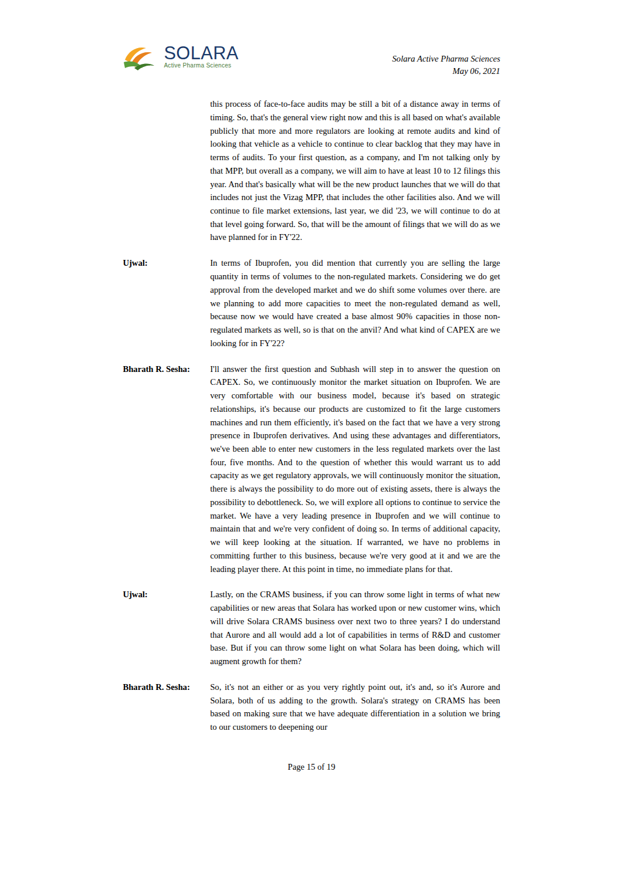SOLARA
Active Pharma Sciences
Solara Active Pharma Sciences
May 06, 2021
this process of face-to-face audits may be still a bit of a distance away in terms of timing. So, that's the general view right now and this is all based on what's available publicly that more and more regulators are looking at remote audits and kind of looking that vehicle as a vehicle to continue to clear backlog that they may have in terms of audits. To your first question, as a company, and I'm not talking only by that MPP, but overall as a company, we will aim to have at least 10 to 12 filings this year. And that's basically what will be the new product launches that we will do that includes not just the Vizag MPP, that includes the other facilities also. And we will continue to file market extensions, last year, we did '23, we will continue to do at that level going forward. So, that will be the amount of filings that we will do as we have planned for in FY'22.
Ujwal:
In terms of Ibuprofen, you did mention that currently you are selling the large quantity in terms of volumes to the non-regulated markets. Considering we do get approval from the developed market and we do shift some volumes over there. are we planning to add more capacities to meet the non-regulated demand as well, because now we would have created a base almost 90% capacities in those non-regulated markets as well, so is that on the anvil? And what kind of CAPEX are we looking for in FY'22?
Bharath R. Sesha:
I'll answer the first question and Subhash will step in to answer the question on CAPEX. So, we continuously monitor the market situation on Ibuprofen. We are very comfortable with our business model, because it's based on strategic relationships, it's because our products are customized to fit the large customers machines and run them efficiently, it's based on the fact that we have a very strong presence in Ibuprofen derivatives. And using these advantages and differentiators, we've been able to enter new customers in the less regulated markets over the last four, five months. And to the question of whether this would warrant us to add capacity as we get regulatory approvals, we will continuously monitor the situation, there is always the possibility to do more out of existing assets, there is always the possibility to debottleneck. So, we will explore all options to continue to service the market. We have a very leading presence in Ibuprofen and we will continue to maintain that and we're very confident of doing so. In terms of additional capacity, we will keep looking at the situation. If warranted, we have no problems in committing further to this business, because we're very good at it and we are the leading player there. At this point in time, no immediate plans for that.
Ujwal:
Lastly, on the CRAMS business, if you can throw some light in terms of what new capabilities or new areas that Solara has worked upon or new customer wins, which will drive Solara CRAMS business over next two to three years? I do understand that Aurore and all would add a lot of capabilities in terms of R&D and customer base. But if you can throw some light on what Solara has been doing, which will augment growth for them?
Bharath R. Sesha:
So, it's not an either or as you very rightly point out, it's and, so it's Aurore and Solara, both of us adding to the growth. Solara's strategy on CRAMS has been based on making sure that we have adequate differentiation in a solution we bring to our customers to deepening our
Page 15 of 19